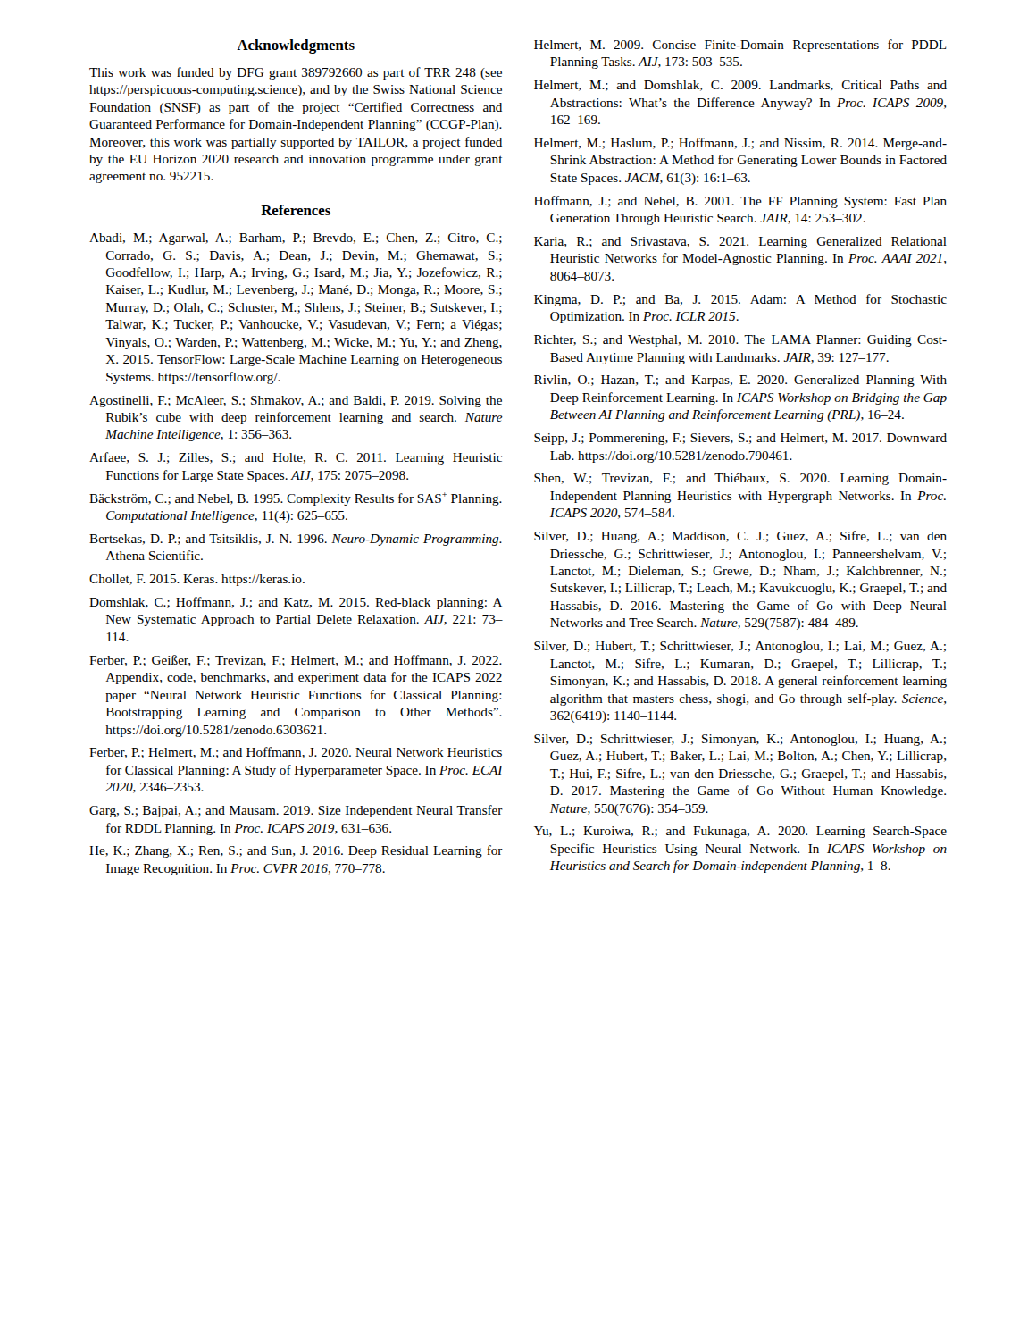Acknowledgments
This work was funded by DFG grant 389792660 as part of TRR 248 (see https://perspicuous-computing.science), and by the Swiss National Science Foundation (SNSF) as part of the project “Certified Correctness and Guaranteed Performance for Domain-Independent Planning” (CCGP-Plan). Moreover, this work was partially supported by TAILOR, a project funded by the EU Horizon 2020 research and innovation programme under grant agreement no. 952215.
References
Abadi, M.; Agarwal, A.; Barham, P.; Brevdo, E.; Chen, Z.; Citro, C.; Corrado, G. S.; Davis, A.; Dean, J.; Devin, M.; Ghemawat, S.; Goodfellow, I.; Harp, A.; Irving, G.; Isard, M.; Jia, Y.; Jozefowicz, R.; Kaiser, L.; Kudlur, M.; Levenberg, J.; Mané, D.; Monga, R.; Moore, S.; Murray, D.; Olah, C.; Schuster, M.; Shlens, J.; Steiner, B.; Sutskever, I.; Talwar, K.; Tucker, P.; Vanhoucke, V.; Vasudevan, V.; Fern; a Viégas; Vinyals, O.; Warden, P.; Wattenberg, M.; Wicke, M.; Yu, Y.; and Zheng, X. 2015. TensorFlow: Large-Scale Machine Learning on Heterogeneous Systems. https://tensorflow.org/.
Agostinelli, F.; McAleer, S.; Shmakov, A.; and Baldi, P. 2019. Solving the Rubik’s cube with deep reinforcement learning and search. Nature Machine Intelligence, 1: 356–363.
Arfaee, S. J.; Zilles, S.; and Holte, R. C. 2011. Learning Heuristic Functions for Large State Spaces. AIJ, 175: 2075–2098.
Bäckström, C.; and Nebel, B. 1995. Complexity Results for SAS+ Planning. Computational Intelligence, 11(4): 625–655.
Bertsekas, D. P.; and Tsitsiklis, J. N. 1996. Neuro-Dynamic Programming. Athena Scientific.
Chollet, F. 2015. Keras. https://keras.io.
Domshlak, C.; Hoffmann, J.; and Katz, M. 2015. Red-black planning: A New Systematic Approach to Partial Delete Relaxation. AIJ, 221: 73–114.
Ferber, P.; Geißer, F.; Trevizan, F.; Helmert, M.; and Hoffmann, J. 2022. Appendix, code, benchmarks, and experiment data for the ICAPS 2022 paper “Neural Network Heuristic Functions for Classical Planning: Bootstrapping Learning and Comparison to Other Methods”. https://doi.org/10.5281/zenodo.6303621.
Ferber, P.; Helmert, M.; and Hoffmann, J. 2020. Neural Network Heuristics for Classical Planning: A Study of Hyperparameter Space. In Proc. ECAI 2020, 2346–2353.
Garg, S.; Bajpai, A.; and Mausam. 2019. Size Independent Neural Transfer for RDDL Planning. In Proc. ICAPS 2019, 631–636.
He, K.; Zhang, X.; Ren, S.; and Sun, J. 2016. Deep Residual Learning for Image Recognition. In Proc. CVPR 2016, 770–778.
Helmert, M. 2009. Concise Finite-Domain Representations for PDDL Planning Tasks. AIJ, 173: 503–535.
Helmert, M.; and Domshlak, C. 2009. Landmarks, Critical Paths and Abstractions: What’s the Difference Anyway? In Proc. ICAPS 2009, 162–169.
Helmert, M.; Haslum, P.; Hoffmann, J.; and Nissim, R. 2014. Merge-and-Shrink Abstraction: A Method for Generating Lower Bounds in Factored State Spaces. JACM, 61(3): 16:1–63.
Hoffmann, J.; and Nebel, B. 2001. The FF Planning System: Fast Plan Generation Through Heuristic Search. JAIR, 14: 253–302.
Karia, R.; and Srivastava, S. 2021. Learning Generalized Relational Heuristic Networks for Model-Agnostic Planning. In Proc. AAAI 2021, 8064–8073.
Kingma, D. P.; and Ba, J. 2015. Adam: A Method for Stochastic Optimization. In Proc. ICLR 2015.
Richter, S.; and Westphal, M. 2010. The LAMA Planner: Guiding Cost-Based Anytime Planning with Landmarks. JAIR, 39: 127–177.
Rivlin, O.; Hazan, T.; and Karpas, E. 2020. Generalized Planning With Deep Reinforcement Learning. In ICAPS Workshop on Bridging the Gap Between AI Planning and Reinforcement Learning (PRL), 16–24.
Seipp, J.; Pommerening, F.; Sievers, S.; and Helmert, M. 2017. Downward Lab. https://doi.org/10.5281/zenodo.790461.
Shen, W.; Trevizan, F.; and Thiébaux, S. 2020. Learning Domain-Independent Planning Heuristics with Hypergraph Networks. In Proc. ICAPS 2020, 574–584.
Silver, D.; Huang, A.; Maddison, C. J.; Guez, A.; Sifre, L.; van den Driessche, G.; Schrittwieser, J.; Antonoglou, I.; Panneershelvam, V.; Lanctot, M.; Dieleman, S.; Grewe, D.; Nham, J.; Kalchbrenner, N.; Sutskever, I.; Lillicrap, T.; Leach, M.; Kavukcuoglu, K.; Graepel, T.; and Hassabis, D. 2016. Mastering the Game of Go with Deep Neural Networks and Tree Search. Nature, 529(7587): 484–489.
Silver, D.; Hubert, T.; Schrittwieser, J.; Antonoglou, I.; Lai, M.; Guez, A.; Lanctot, M.; Sifre, L.; Kumaran, D.; Graepel, T.; Lillicrap, T.; Simonyan, K.; and Hassabis, D. 2018. A general reinforcement learning algorithm that masters chess, shogi, and Go through self-play. Science, 362(6419): 1140–1144.
Silver, D.; Schrittwieser, J.; Simonyan, K.; Antonoglou, I.; Huang, A.; Guez, A.; Hubert, T.; Baker, L.; Lai, M.; Bolton, A.; Chen, Y.; Lillicrap, T.; Hui, F.; Sifre, L.; van den Driessche, G.; Graepel, T.; and Hassabis, D. 2017. Mastering the Game of Go Without Human Knowledge. Nature, 550(7676): 354–359.
Yu, L.; Kuroiwa, R.; and Fukunaga, A. 2020. Learning Search-Space Specific Heuristics Using Neural Network. In ICAPS Workshop on Heuristics and Search for Domain-independent Planning, 1–8.